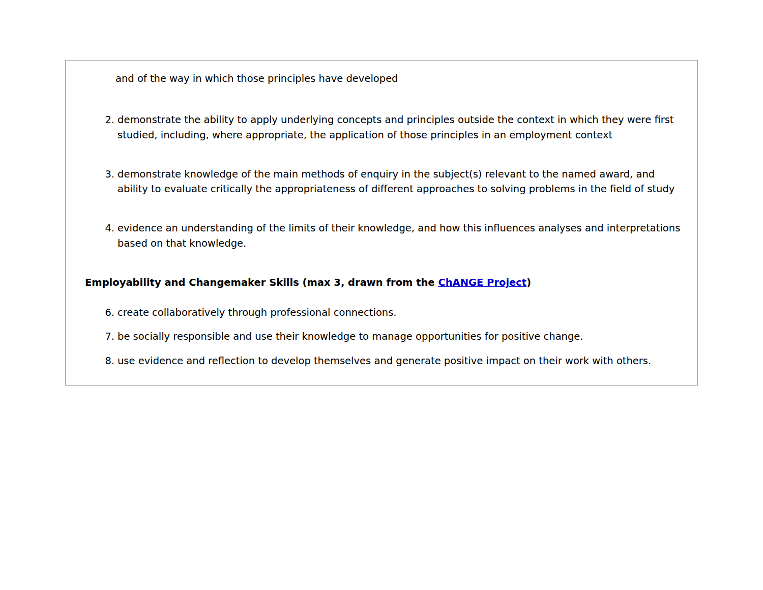and of the way in which those principles have developed
2. demonstrate the ability to apply underlying concepts and principles outside the context in which they were first studied, including, where appropriate, the application of those principles in an employment context
3. demonstrate knowledge of the main methods of enquiry in the subject(s) relevant to the named award, and ability to evaluate critically the appropriateness of different approaches to solving problems in the field of study
4. evidence an understanding of the limits of their knowledge, and how this influences analyses and interpretations based on that knowledge.
Employability and Changemaker Skills (max 3, drawn from the ChANGE Project)
6. create collaboratively through professional connections.
7. be socially responsible and use their knowledge to manage opportunities for positive change.
8. use evidence and reflection to develop themselves and generate positive impact on their work with others.